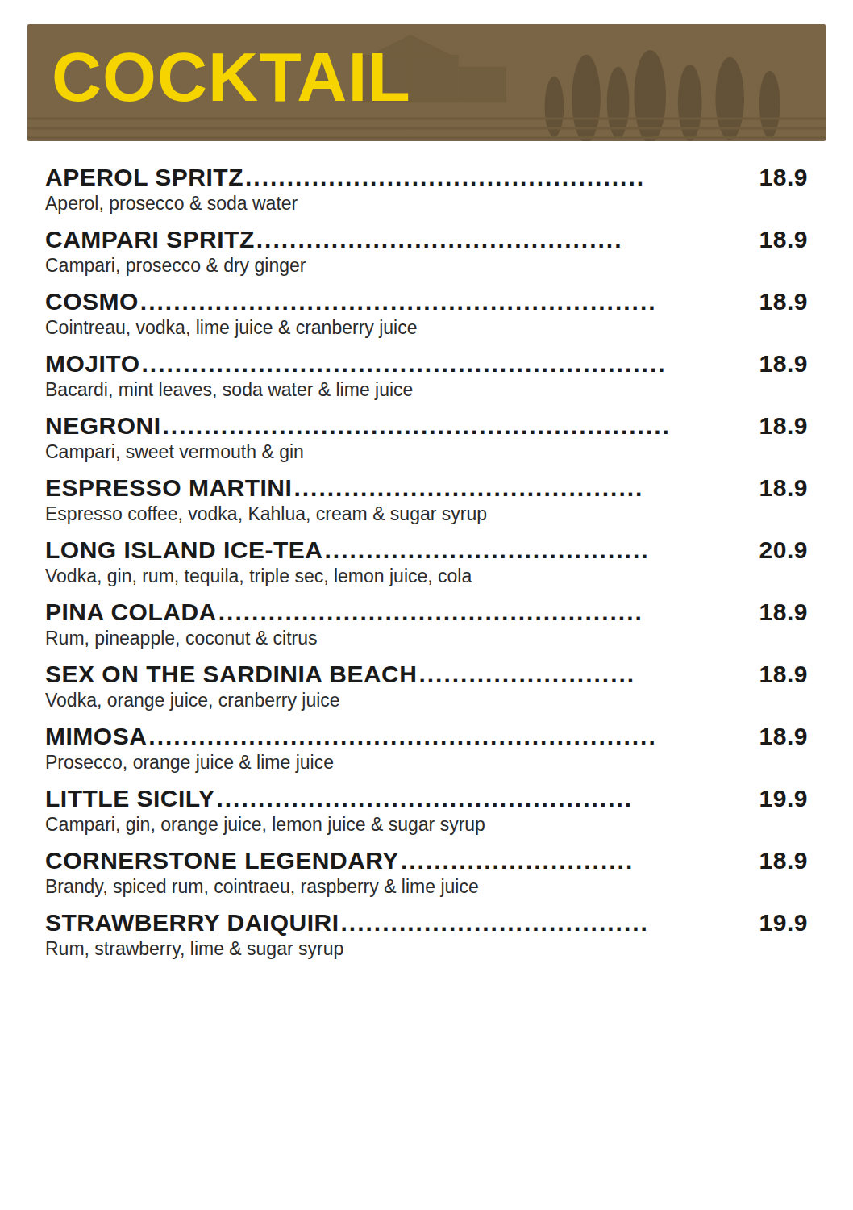Cocktail
Aperol Spritz ................................................ 18.9
Aperol, prosecco & soda water
Campari Spritz ............................................ 18.9
Campari, prosecco & dry ginger
Cosmo .............................................................. 18.9
Cointreau, vodka, lime juice & cranberry juice
Mojito ............................................................... 18.9
Bacardi, mint leaves, soda water & lime juice
Negroni ............................................................. 18.9
Campari, sweet vermouth & gin
Espresso Martini .......................................... 18.9
Espresso coffee, vodka, Kahlua, cream & sugar syrup
Long Island Ice-Tea ....................................... 20.9
Vodka, gin, rum, tequila, triple sec, lemon juice, cola
Pina Colada ................................................... 18.9
Rum, pineapple, coconut & citrus
Sex on the Sardinia Beach .......................... 18.9
Vodka, orange juice, cranberry juice
Mimosa ............................................................. 18.9
Prosecco, orange juice & lime juice
Little Sicily .................................................. 19.9
Campari, gin, orange juice, lemon juice & sugar syrup
Cornerstone Legendary ............................ 18.9
Brandy, spiced rum, cointraeu, raspberry & lime juice
Strawberry Daiquiri ..................................... 19.9
Rum, strawberry, lime & sugar syrup